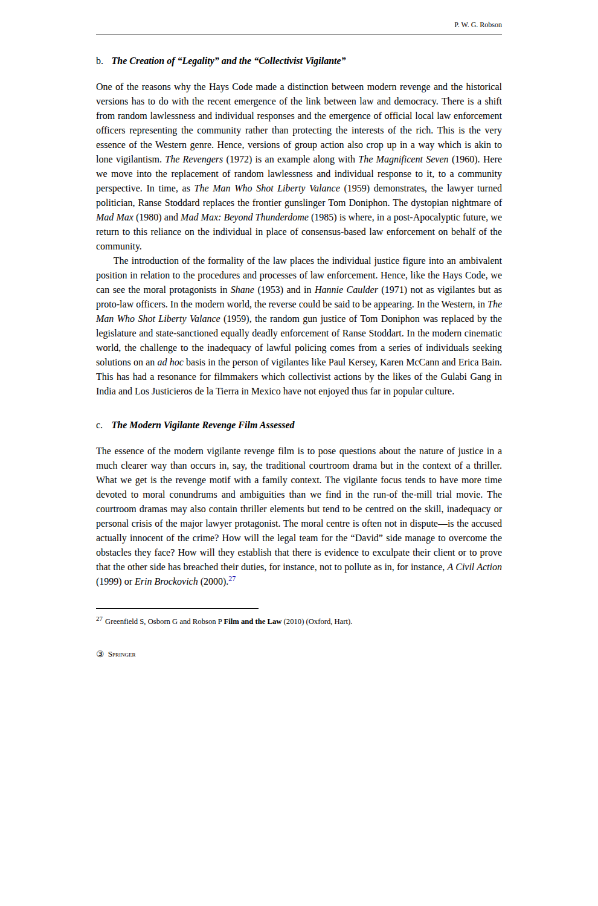P. W. G. Robson
b. The Creation of “Legality” and the “Collectivist Vigilante”
One of the reasons why the Hays Code made a distinction between modern revenge and the historical versions has to do with the recent emergence of the link between law and democracy. There is a shift from random lawlessness and individual responses and the emergence of official local law enforcement officers representing the community rather than protecting the interests of the rich. This is the very essence of the Western genre. Hence, versions of group action also crop up in a way which is akin to lone vigilantism. The Revengers (1972) is an example along with The Magnificent Seven (1960). Here we move into the replacement of random lawlessness and individual response to it, to a community perspective. In time, as The Man Who Shot Liberty Valance (1959) demonstrates, the lawyer turned politician, Ranse Stoddard replaces the frontier gunslinger Tom Doniphon. The dystopian nightmare of Mad Max (1980) and Mad Max: Beyond Thunderdome (1985) is where, in a post-Apocalyptic future, we return to this reliance on the individual in place of consensus-based law enforcement on behalf of the community.
The introduction of the formality of the law places the individual justice figure into an ambivalent position in relation to the procedures and processes of law enforcement. Hence, like the Hays Code, we can see the moral protagonists in Shane (1953) and in Hannie Caulder (1971) not as vigilantes but as proto-law officers. In the modern world, the reverse could be said to be appearing. In the Western, in The Man Who Shot Liberty Valance (1959), the random gun justice of Tom Doniphon was replaced by the legislature and state-sanctioned equally deadly enforcement of Ranse Stoddart. In the modern cinematic world, the challenge to the inadequacy of lawful policing comes from a series of individuals seeking solutions on an ad hoc basis in the person of vigilantes like Paul Kersey, Karen McCann and Erica Bain. This has had a resonance for filmmakers which collectivist actions by the likes of the Gulabi Gang in India and Los Justicieros de la Tierra in Mexico have not enjoyed thus far in popular culture.
c. The Modern Vigilante Revenge Film Assessed
The essence of the modern vigilante revenge film is to pose questions about the nature of justice in a much clearer way than occurs in, say, the traditional courtroom drama but in the context of a thriller. What we get is the revenge motif with a family context. The vigilante focus tends to have more time devoted to moral conundrums and ambiguities than we find in the run-of the-mill trial movie. The courtroom dramas may also contain thriller elements but tend to be centred on the skill, inadequacy or personal crisis of the major lawyer protagonist. The moral centre is often not in dispute—is the accused actually innocent of the crime? How will the legal team for the “David” side manage to overcome the obstacles they face? How will they establish that there is evidence to exculpate their client or to prove that the other side has breached their duties, for instance, not to pollute as in, for instance, A Civil Action (1999) or Erin Brockovich (2000).27
27 Greenfield S, Osborn G and Robson P Film and the Law (2010) (Oxford, Hart).
③ Springer